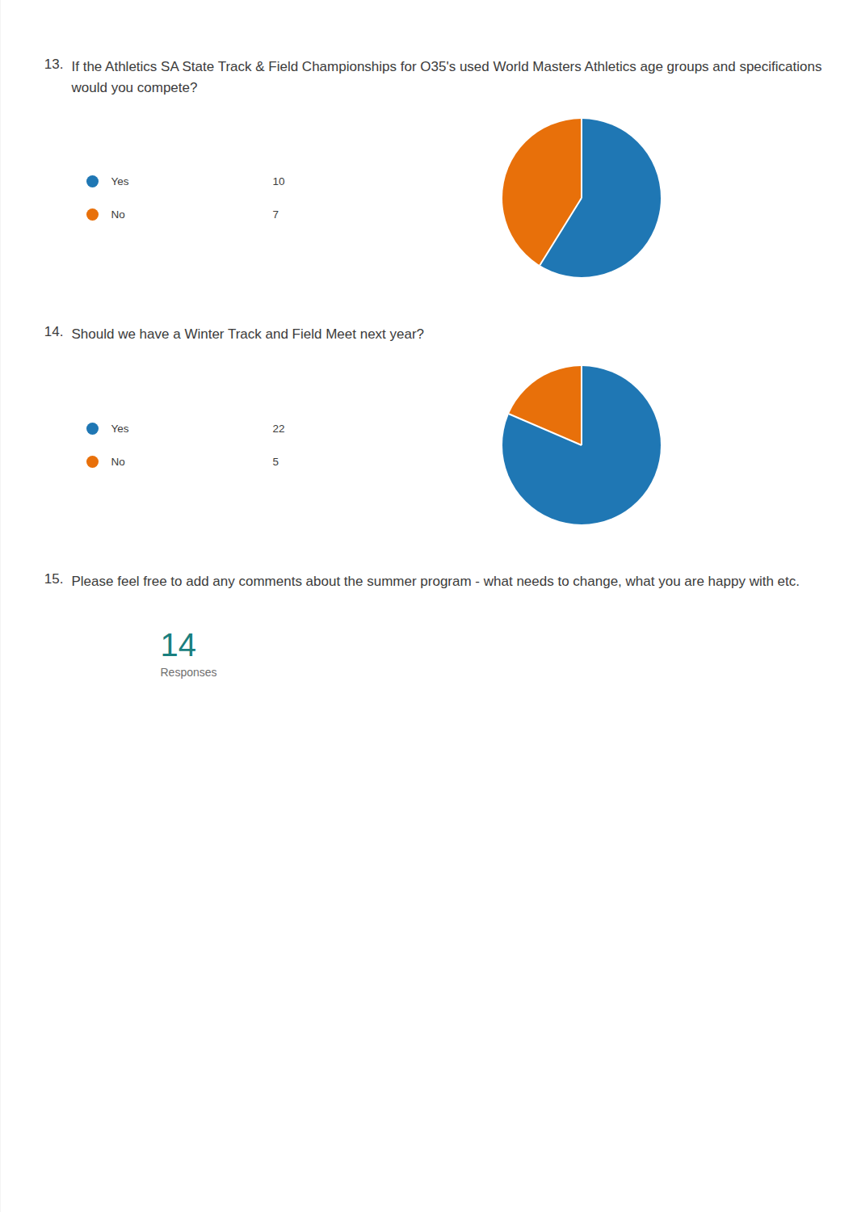13.
If the Athletics SA State Track & Field Championships for O35's used World Masters Athletics age groups and specifications would you compete?
Yes 10
No 7
14.
Should we have a Winter Track and Field Meet next year?
Yes 22
No 5
15.
Please feel free to add any comments about the summer program - what needs to change, what you are happy with etc.
14
Responses